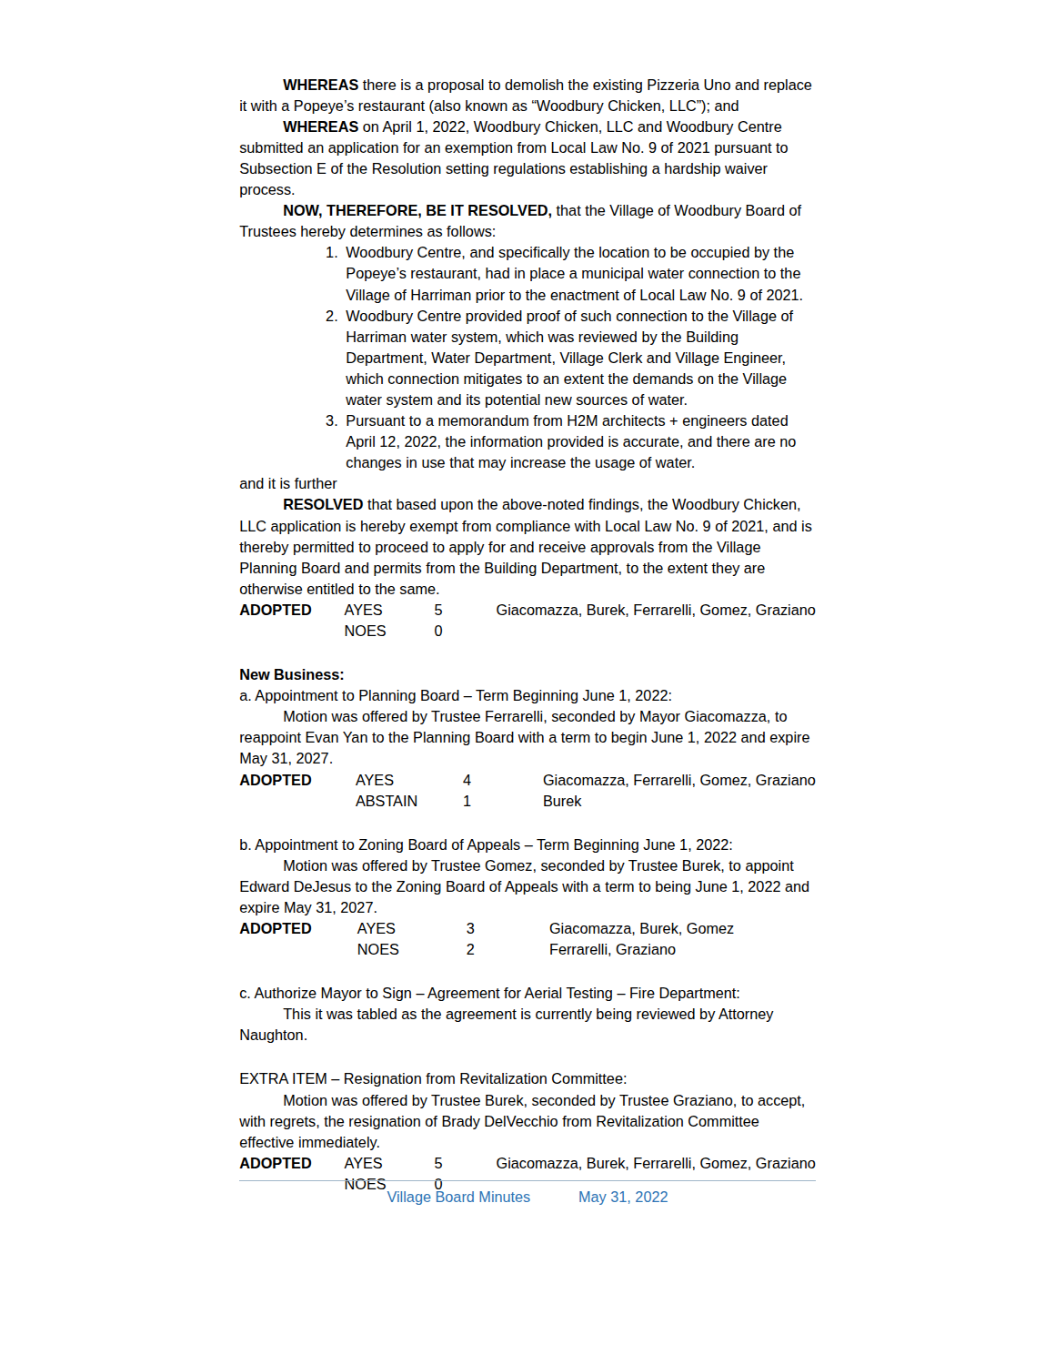WHEREAS there is a proposal to demolish the existing Pizzeria Uno and replace it with a Popeye’s restaurant (also known as “Woodbury Chicken, LLC”); and
WHEREAS on April 1, 2022, Woodbury Chicken, LLC and Woodbury Centre submitted an application for an exemption from Local Law No. 9 of 2021 pursuant to Subsection E of the Resolution setting regulations establishing a hardship waiver process.
NOW, THEREFORE, BE IT RESOLVED, that the Village of Woodbury Board of Trustees hereby determines as follows:
Woodbury Centre, and specifically the location to be occupied by the Popeye’s restaurant, had in place a municipal water connection to the Village of Harriman prior to the enactment of Local Law No. 9 of 2021.
Woodbury Centre provided proof of such connection to the Village of Harriman water system, which was reviewed by the Building Department, Water Department, Village Clerk and Village Engineer, which connection mitigates to an extent the demands on the Village water system and its potential new sources of water.
Pursuant to a memorandum from H2M architects + engineers dated April 12, 2022, the information provided is accurate, and there are no changes in use that may increase the usage of water.
and it is further
RESOLVED that based upon the above-noted findings, the Woodbury Chicken, LLC application is hereby exempt from compliance with Local Law No. 9 of 2021, and is thereby permitted to proceed to apply for and receive approvals from the Village Planning Board and permits from the Building Department, to the extent they are otherwise entitled to the same.
| ADOPTED | AYES | 5 | Giacomazza, Burek, Ferrarelli, Gomez, Graziano |
| | NOES | 0 | |
New Business:
a. Appointment to Planning Board – Term Beginning June 1, 2022:
Motion was offered by Trustee Ferrarelli, seconded by Mayor Giacomazza, to reappoint Evan Yan to the Planning Board with a term to begin June 1, 2022 and expire May 31, 2027.
| ADOPTED | AYES | 4 | Giacomazza, Ferrarelli, Gomez, Graziano |
| | ABSTAIN | 1 | Burek |
b. Appointment to Zoning Board of Appeals – Term Beginning June 1, 2022:
Motion was offered by Trustee Gomez, seconded by Trustee Burek, to appoint Edward DeJesus to the Zoning Board of Appeals with a term to being June 1, 2022 and expire May 31, 2027.
| ADOPTED | AYES | 3 | Giacomazza, Burek, Gomez |
| | NOES | 2 | Ferrarelli, Graziano |
c. Authorize Mayor to Sign – Agreement for Aerial Testing – Fire Department:
This it was tabled as the agreement is currently being reviewed by Attorney Naughton.
EXTRA ITEM – Resignation from Revitalization Committee:
Motion was offered by Trustee Burek, seconded by Trustee Graziano, to accept, with regrets, the resignation of Brady DelVecchio from Revitalization Committee effective immediately.
| ADOPTED | AYES | 5 | Giacomazza, Burek, Ferrarelli, Gomez, Graziano |
| | NOES | 0 | |
Village Board Minutes May 31, 2022